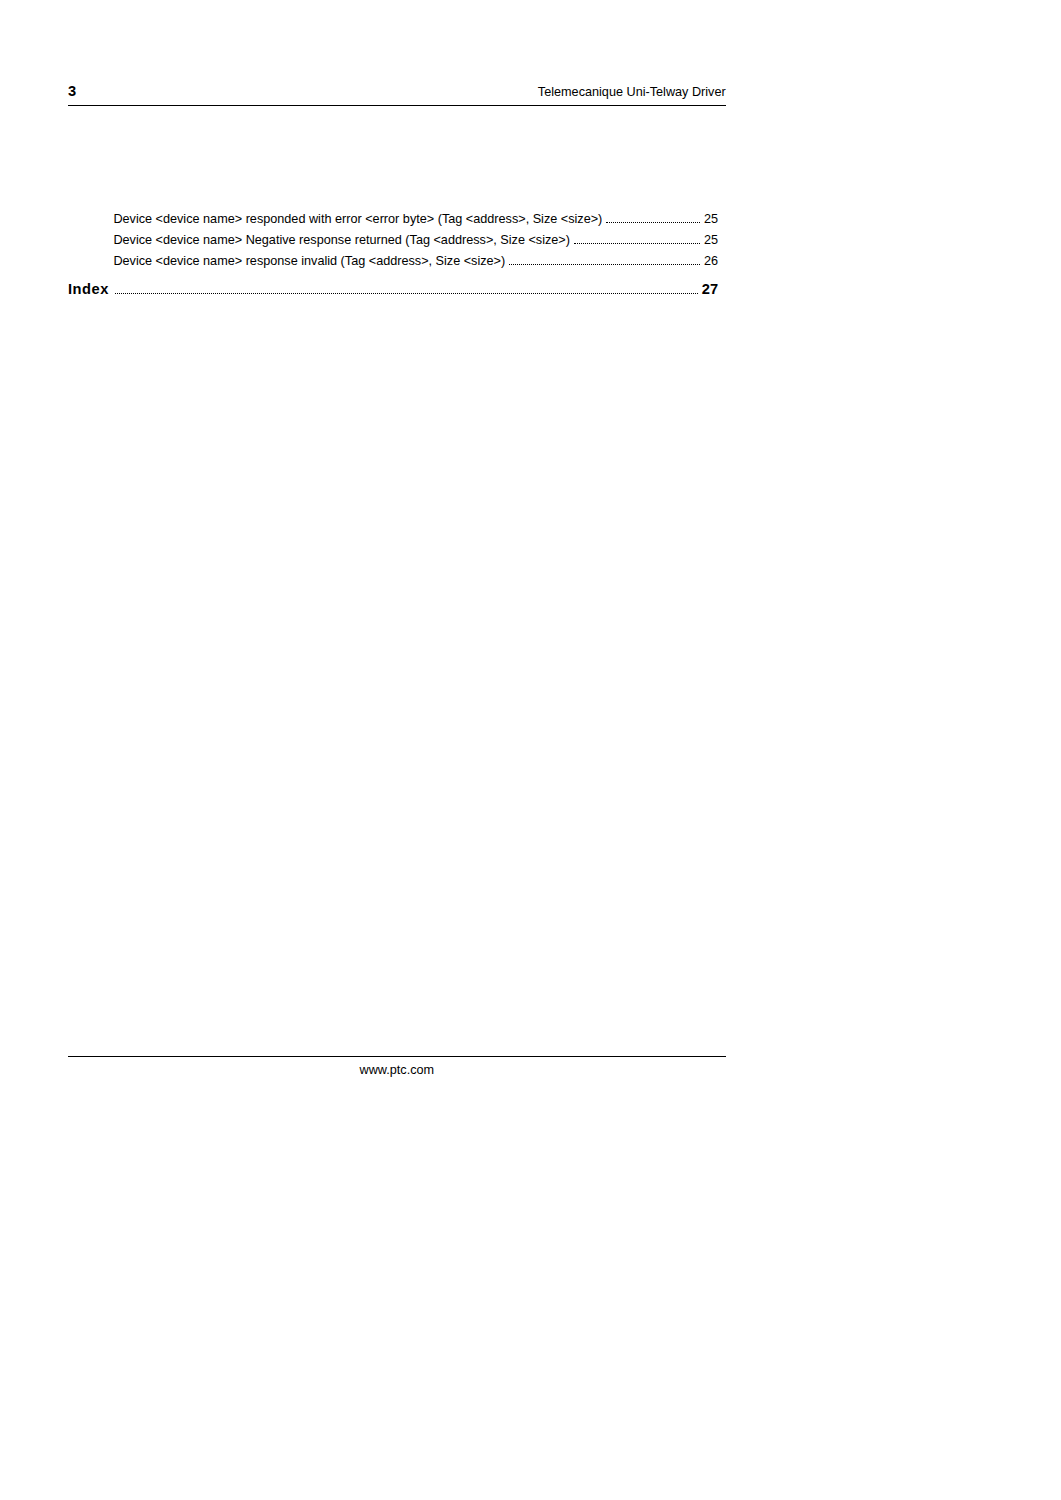3
Telemecanique Uni-Telway Driver
Device <device name> responded with error <error byte> (Tag <address>, Size <size>) 25
Device <device name> Negative response returned (Tag <address>, Size <size>) 25
Device <device name> response invalid (Tag <address>, Size <size>) 26
Index 27
www.ptc.com